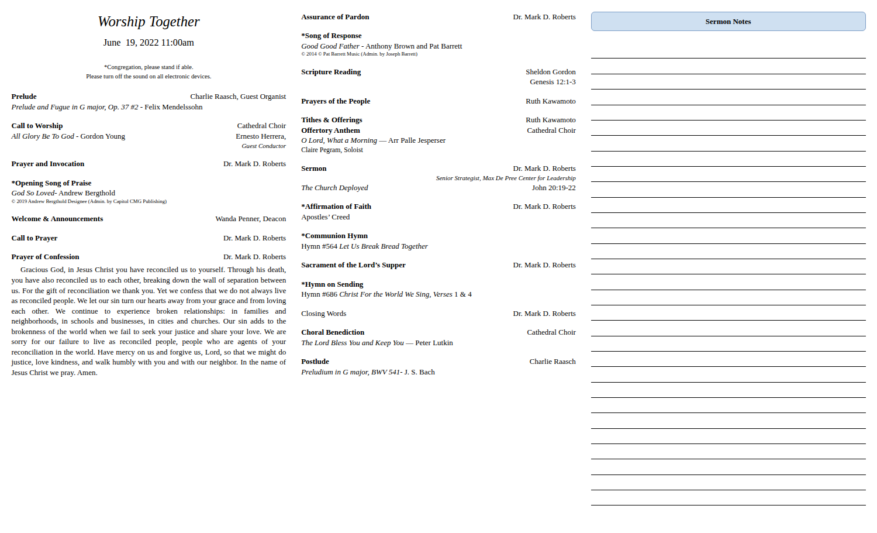Worship Together
June 19, 2022 11:00am
*Congregation, please stand if able.
Please turn off the sound on all electronic devices.
Prelude Charlie Raasch, Guest Organist
Prelude and Fugue in G major, Op. 37 #2 - Felix Mendelssohn
Call to Worship Cathedral Choir
All Glory Be To God - Gordon Young Ernesto Herrera, Guest Conductor
Prayer and Invocation Dr. Mark D. Roberts
*Opening Song of Praise
God So Loved- Andrew Bergthold © 2019 Andrew Bergthold Designee (Admin. by Capitol CMG Publishing)
Welcome & Announcements Wanda Penner, Deacon
Call to Prayer Dr. Mark D. Roberts
Prayer of Confession Dr. Mark D. Roberts
Gracious God, in Jesus Christ you have reconciled us to yourself. Through his death, you have also reconciled us to each other, breaking down the wall of separation between us. For the gift of reconciliation we thank you. Yet we confess that we do not always live as reconciled people. We let our sin turn our hearts away from your grace and from loving each other. We continue to experience broken relationships: in families and neighborhoods, in schools and businesses, in cities and churches. Our sin adds to the brokenness of the world when we fail to seek your justice and share your love. We are sorry for our failure to live as reconciled people, people who are agents of your reconciliation in the world. Have mercy on us and forgive us, Lord, so that we might do justice, love kindness, and walk humbly with you and with our neighbor. In the name of Jesus Christ we pray. Amen.
Assurance of Pardon Dr. Mark D. Roberts
*Song of Response
Good Good Father - Anthony Brown and Pat Barrett © 2014 © Pat Barrett Music (Admin. by Joseph Barrett)
Scripture Reading Sheldon Gordon Genesis 12:1-3
Prayers of the People Ruth Kawamoto
Tithes & Offerings Ruth Kawamoto
Offertory Anthem Cathedral Choir
O Lord, What a Morning — Arr Palle Jesperser Claire Pegram, Soloist
Sermon Dr. Mark D. Roberts
Senior Strategist, Max De Pree Center for Leadership
The Church Deployed John 20:19-22
*Affirmation of Faith Dr. Mark D. Roberts
Apostles’ Creed
*Communion Hymn
Hymn #564 Let Us Break Bread Together
Sacrament of the Lord’s Supper Dr. Mark D. Roberts
*Hymn on Sending
Hymn #686 Christ For the World We Sing, Verses 1 & 4
Closing Words Dr. Mark D. Roberts
Choral Benediction Cathedral Choir
The Lord Bless You and Keep You — Peter Lutkin
Postlude Charlie Raasch
Preludium in G major, BWV 541- J. S. Bach
Sermon Notes